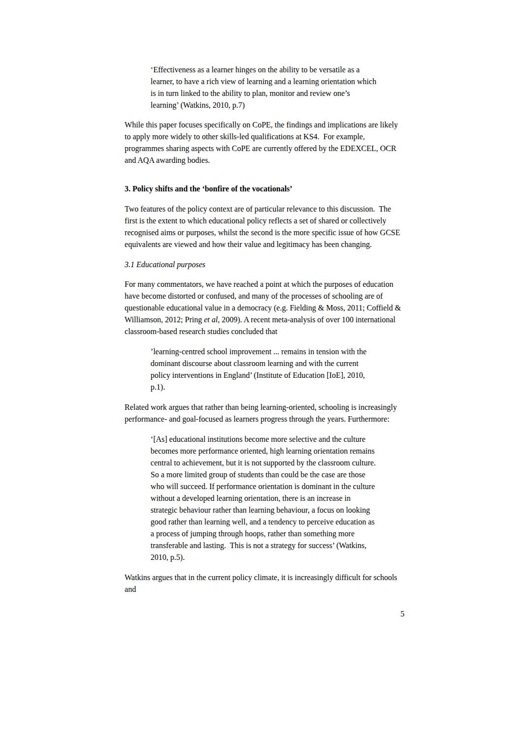‘Effectiveness as a learner hinges on the ability to be versatile as a learner, to have a rich view of learning and a learning orientation which is in turn linked to the ability to plan, monitor and review one’s learning’ (Watkins, 2010, p.7)
While this paper focuses specifically on CoPE, the findings and implications are likely to apply more widely to other skills-led qualifications at KS4. For example, programmes sharing aspects with CoPE are currently offered by the EDEXCEL, OCR and AQA awarding bodies.
3. Policy shifts and the ‘bonfire of the vocationals’
Two features of the policy context are of particular relevance to this discussion. The first is the extent to which educational policy reflects a set of shared or collectively recognised aims or purposes, whilst the second is the more specific issue of how GCSE equivalents are viewed and how their value and legitimacy has been changing.
3.1 Educational purposes
For many commentators, we have reached a point at which the purposes of education have become distorted or confused, and many of the processes of schooling are of questionable educational value in a democracy (e.g. Fielding & Moss, 2011; Coffield & Williamson, 2012; Pring et al, 2009). A recent meta-analysis of over 100 international classroom-based research studies concluded that
’learning-centred school improvement ... remains in tension with the dominant discourse about classroom learning and with the current policy interventions in England’ (Institute of Education [IoE], 2010, p.1).
Related work argues that rather than being learning-oriented, schooling is increasingly performance- and goal-focused as learners progress through the years. Furthermore:
‘[As] educational institutions become more selective and the culture becomes more performance oriented, high learning orientation remains central to achievement, but it is not supported by the classroom culture. So a more limited group of students than could be the case are those who will succeed. If performance orientation is dominant in the culture without a developed learning orientation, there is an increase in strategic behaviour rather than learning behaviour, a focus on looking good rather than learning well, and a tendency to perceive education as a process of jumping through hoops, rather than something more transferable and lasting. This is not a strategy for success’ (Watkins, 2010, p.5).
Watkins argues that in the current policy climate, it is increasingly difficult for schools and
5